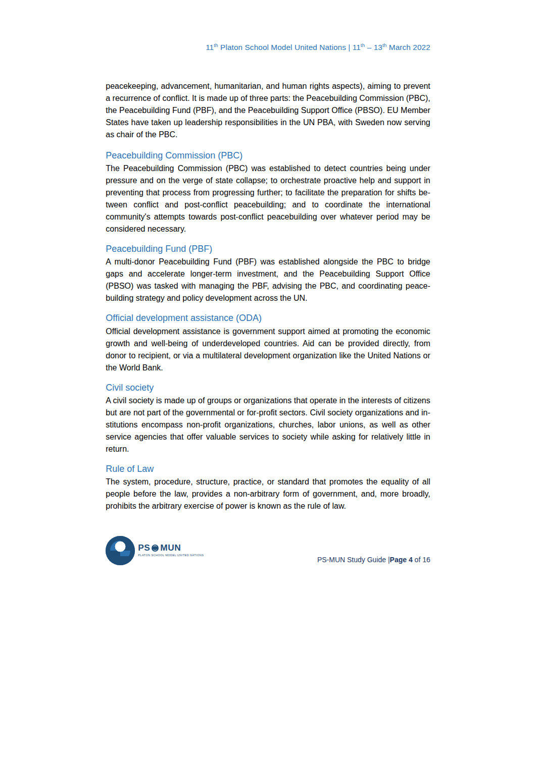11th Platon School Model United Nations | 11th – 13th March 2022
peacekeeping, advancement, humanitarian, and human rights aspects), aiming to prevent a recurrence of conflict. It is made up of three parts: the Peacebuilding Commission (PBC), the Peacebuilding Fund (PBF), and the Peacebuilding Support Office (PBSO). EU Member States have taken up leadership responsibilities in the UN PBA, with Sweden now serving as chair of the PBC.
Peacebuilding Commission (PBC)
The Peacebuilding Commission (PBC) was established to detect countries being under pressure and on the verge of state collapse; to orchestrate proactive help and support in preventing that process from progressing further; to facilitate the preparation for shifts between conflict and post-conflict peacebuilding; and to coordinate the international community's attempts towards post-conflict peacebuilding over whatever period may be considered necessary.
Peacebuilding Fund (PBF)
A multi-donor Peacebuilding Fund (PBF) was established alongside the PBC to bridge gaps and accelerate longer-term investment, and the Peacebuilding Support Office (PBSO) was tasked with managing the PBF, advising the PBC, and coordinating peacebuilding strategy and policy development across the UN.
Official development assistance (ODA)
Official development assistance is government support aimed at promoting the economic growth and well-being of underdeveloped countries. Aid can be provided directly, from donor to recipient, or via a multilateral development organization like the United Nations or the World Bank.
Civil society
A civil society is made up of groups or organizations that operate in the interests of citizens but are not part of the governmental or for-profit sectors. Civil society organizations and institutions encompass non-profit organizations, churches, labor unions, as well as other service agencies that offer valuable services to society while asking for relatively little in return.
Rule of Law
The system, procedure, structure, practice, or standard that promotes the equality of all people before the law, provides a non-arbitrary form of government, and, more broadly, prohibits the arbitrary exercise of power is known as the rule of law.
PS MUN
Platon School Model United Nations
PS-MUN Study Guide |Page 4 of 16